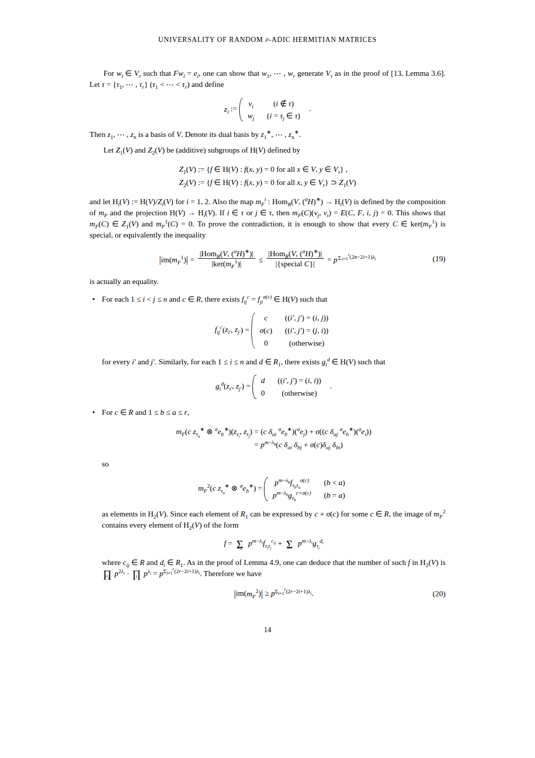UNIVERSALITY OF RANDOM p-ADIC HERMITIAN MATRICES
For wi ∈ Vτ such that Fwi = ei, one can show that w1, ⋯ , wr generate Vτ as in the proof of [13, Lemma 3.6]. Let τ = {τ1, ⋯ , τr} (τ1 < ⋯ < τr) and define
zi :=
| v i | ( i ∉ τ ) |
| w j | ( i = τ j ∈ τ ) |
.
Then z1, ⋯ , zn is a basis of V. Denote its dual basis by z1∗, ⋯ , zn∗.
Let Z1(V) and Z2(V) be (additive) subgroups of H(V) defined by
Z1(V) :=
{f ∈ H(V) : f(x, y) = 0 for all x ∈ V, y ∈ Vτ} ,
Z2(V) :=
{f ∈ H(V) : f(x, y) = 0 for all x, y ∈ Vτ} ⊃ Z1(V)
and let Hi(V) := H(V)/Zi(V) for i = 1, 2. Also the map mFi : HomR(V, (σH)∗) → Hi(V) is defined by the composition of mF and the projection H(V) → Hi(V). If i ∈ τ or j ∈ τ, then mF(C)(vj, vi) = E(C, F, i, j) = 0. This shows that mF(C) ∈ Z1(V) and mF1(C) = 0. To prove the contradiction, it is enough to show that every C ∈ ker(mF1) is special, or equivalently the inequality
|im(mF1)| = |HomR(V, (σH)∗)| |ker(mF1)| ≤ |HomR(V, (σH)∗)| |{special C}| = pΣi=1r(2n−2i+1)λi
(19)
is actually an equality.
For each 1 ≤ i < j ≤ n and c ∈ R, there exists fijc = fjiσ(c) ∈ H(V) such that
fijc(zi′, zj′) =
| c | (( i′ , j′ ) = ( i , j )) |
| σ ( c ) | (( i′ , j′ ) = ( j , i )) |
| 0 | (otherwise) |
for every i′ and j′. Similarly, for each 1 ≤ i ≤ n and d ∈ R1, there exists gid ∈ H(V) such that
gid(zi′, zj′) =
| d | (( i′ , j′ ) = ( i , i )) |
| 0 | (otherwise) |
.
For c ∈ R and 1 ≤ b ≤ a ≤ r,
mF(c zτa∗ ⊗ σeb∗)(zτi, zτj) =
(c δai σeb∗)(σej) + σ((c δaj σeb∗)(σei))
=
pm−λb(c δai δbj + σ(c)δaj δbi)
so
mF2(c zτa∗ ⊗ σeb∗) =
| p m − λ b f τ b τ a σ(c) | ( b < a ) |
| p m − λ b g τ b c+σ(c) | ( b = a ) |
as elements in H2(V). Since each element of R1 can be expressed by c + σ(c) for some c ∈ R, the image of mF2 contains every element of H2(V) of the form
f = Σi<j pm−λifτiτjcij + Σi pm−λigτidi
where cij ∈ R and di ∈ R1. As in the proof of Lemma 4.9, one can deduce that the number of such f in H2(V) is ∏i<j p2λi · ∏i pλi = pΣi=1r(2r−2i+1)λi. Therefore we have
|im(mF2)| ≥ pΣi=1r(2r−2i+1)λi.
(20)
14